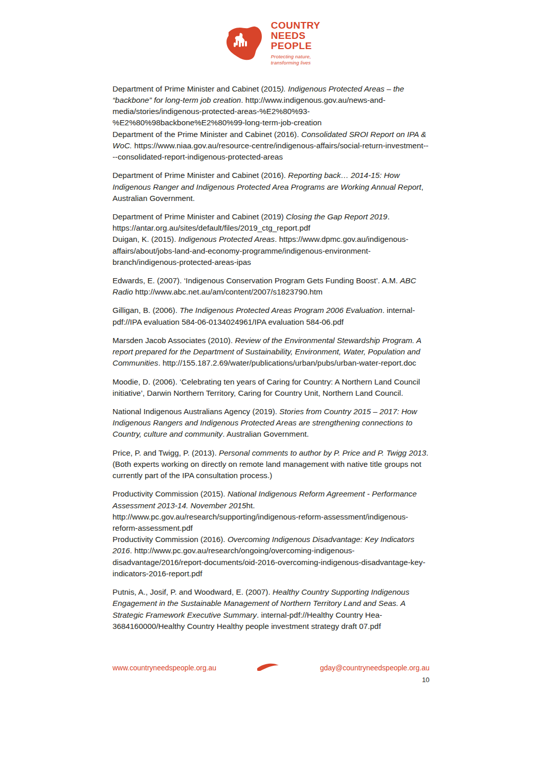Country Needs People Protecting nature,
transforming lives
Department of Prime Minister and Cabinet (2015). Indigenous Protected Areas – the “backbone” for long-term job creation. http://www.indigenous.gov.au/news-and-media/stories/indigenous-protected-areas-%E2%80%93-%E2%80%98backbone%E2%80%99-long-term-job-creation
Department of the Prime Minister and Cabinet (2016). Consolidated SROI Report on IPA & WoC. https://www.niaa.gov.au/resource-centre/indigenous-affairs/social-return-investment----consolidated-report-indigenous-protected-areas
Department of Prime Minister and Cabinet (2016). Reporting back… 2014-15: How Indigenous Ranger and Indigenous Protected Area Programs are Working Annual Report, Australian Government.
Department of Prime Minister and Cabinet (2019) Closing the Gap Report 2019. https://antar.org.au/sites/default/files/2019_ctg_report.pdf
Duigan, K. (2015). Indigenous Protected Areas. https://www.dpmc.gov.au/indigenous-affairs/about/jobs-land-and-economy-programme/indigenous-environment-branch/indigenous-protected-areas-ipas
Edwards, E. (2007). ‘Indigenous Conservation Program Gets Funding Boost’. A.M. ABC Radio http://www.abc.net.au/am/content/2007/s1823790.htm
Gilligan, B. (2006). The Indigenous Protected Areas Program 2006 Evaluation. internal-pdf://IPA evaluation 584-06-0134024961/IPA evaluation 584-06.pdf
Marsden Jacob Associates (2010). Review of the Environmental Stewardship Program. A report prepared for the Department of Sustainability, Environment, Water, Population and Communities. http://155.187.2.69/water/publications/urban/pubs/urban-water-report.doc
Moodie, D. (2006). ‘Celebrating ten years of Caring for Country: A Northern Land Council initiative’, Darwin Northern Territory, Caring for Country Unit, Northern Land Council.
National Indigenous Australians Agency (2019). Stories from Country 2015 – 2017: How Indigenous Rangers and Indigenous Protected Areas are strengthening connections to Country, culture and community. Australian Government.
Price, P. and Twigg, P. (2013). Personal comments to author by P. Price and P. Twigg 2013. (Both experts working on directly on remote land management with native title groups not currently part of the IPA consultation process.)
Productivity Commission (2015). National Indigenous Reform Agreement - Performance Assessment 2013-14. November 2015ht. http://www.pc.gov.au/research/supporting/indigenous-reform-assessment/indigenous-reform-assessment.pdf
Productivity Commission (2016). Overcoming Indigenous Disadvantage: Key Indicators 2016. http://www.pc.gov.au/research/ongoing/overcoming-indigenous-disadvantage/2016/report-documents/oid-2016-overcoming-indigenous-disadvantage-key-indicators-2016-report.pdf
Putnis, A., Josif, P. and Woodward, E. (2007). Healthy Country Supporting Indigenous Engagement in the Sustainable Management of Northern Territory Land and Seas. A Strategic Framework Executive Summary. internal-pdf://Healthy Country Hea-3684160000/Healthy Country Healthy people investment strategy draft 07.pdf
www.countryneedspeople.org.au gday@countryneedspeople.org.au
10